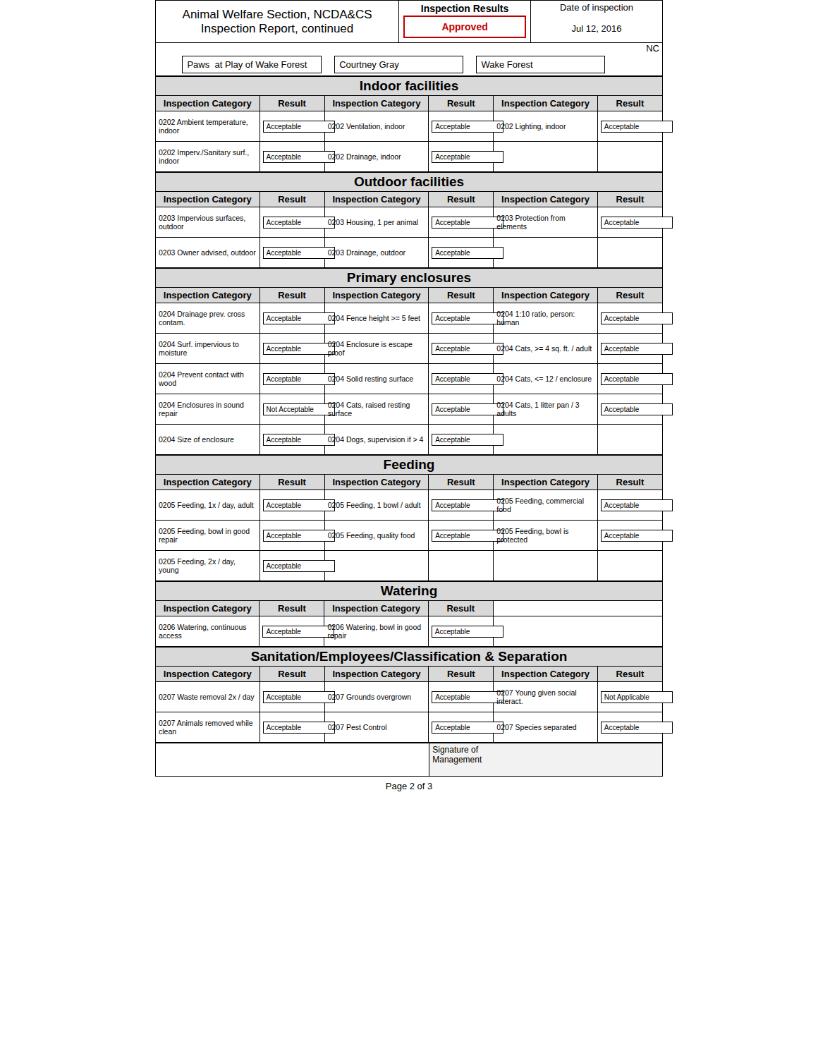| Animal Welfare Section, NCDA&CS Inspection Report, continued | Inspection Results | Date of inspection |
| Approved | Jul 12, 2016 |
| NC |
| | Paws at Play of Wake Forest | | Courtney Gray | | Wake Forest | |
| Indoor facilities |
| --- |
| Inspection Category | Result | Inspection Category | Result | Inspection Category | Result |
| 0202 Ambient temperature, indoor | Acceptable | 0202 Ventilation, indoor | Acceptable | 0202 Lighting, indoor | Acceptable |
| 0202 Imperv./Sanitary surf., indoor | Acceptable | 0202 Drainage, indoor | Acceptable | | |
| Outdoor facilities |
| --- |
| Inspection Category | Result | Inspection Category | Result | Inspection Category | Result |
| 0203 Impervious surfaces, outdoor | Acceptable | 0203 Housing, 1 per animal | Acceptable | 0203 Protection from elements | Acceptable |
| 0203 Owner advised, outdoor | Acceptable | 0203 Drainage, outdoor | Acceptable | | |
| Primary enclosures |
| --- |
| Inspection Category | Result | Inspection Category | Result | Inspection Category | Result |
| 0204 Drainage prev. cross contam. | Acceptable | 0204 Fence height >= 5 feet | Acceptable | 0204 1:10 ratio, person: human | Acceptable |
| 0204 Surf. impervious to moisture | Acceptable | 0204 Enclosure is escape proof | Acceptable | 0204 Cats, >= 4 sq. ft. / adult | Acceptable |
| 0204 Prevent contact with wood | Acceptable | 0204 Solid resting surface | Acceptable | 0204 Cats, <= 12 / enclosure | Acceptable |
| 0204 Enclosures in sound repair | Not Acceptable | 0204 Cats, raised resting surface | Acceptable | 0204 Cats, 1 litter pan / 3 adults | Acceptable |
| 0204 Size of enclosure | Acceptable | 0204 Dogs, supervision if > 4 | Acceptable | | |
| Feeding |
| --- |
| Inspection Category | Result | Inspection Category | Result | Inspection Category | Result |
| 0205 Feeding, 1x / day, adult | Acceptable | 0205 Feeding, 1 bowl / adult | Acceptable | 0205 Feeding, commercial food | Acceptable |
| 0205 Feeding, bowl in good repair | Acceptable | 0205 Feeding, quality food | Acceptable | 0205 Feeding, bowl is protected | Acceptable |
| 0205 Feeding, 2x / day, young | Acceptable | | | | |
| Watering |
| --- |
| Inspection Category | Result | Inspection Category | Result | |
| 0206 Watering, continuous access | Acceptable | 0206 Watering, bowl in good repair | Acceptable | |
| Sanitation/Employees/Classification & Separation |
| --- |
| Inspection Category | Result | Inspection Category | Result | Inspection Category | Result |
| 0207 Waste removal 2x / day | Acceptable | 0207 Grounds overgrown | Acceptable | 0207 Young given social interact. | Not Applicable |
| 0207 Animals removed while clean | Acceptable | 0207 Pest Control | Acceptable | 0207 Species separated | Acceptable |
| | Signature of Management |
Page 2 of 3